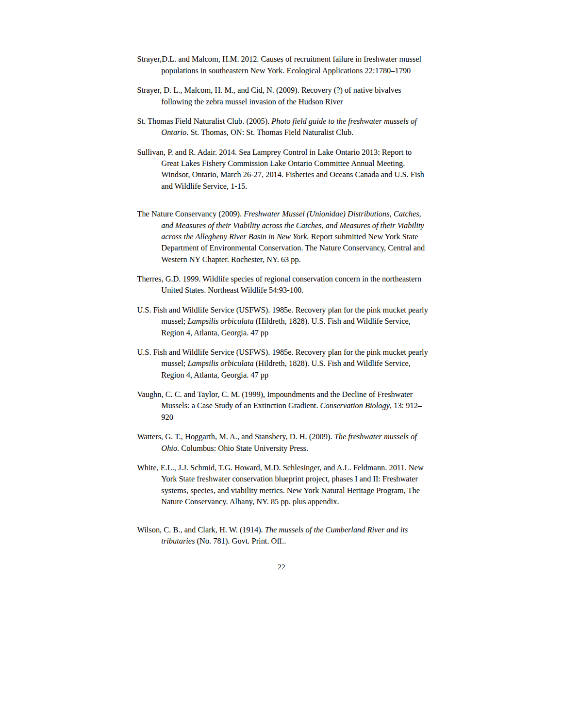Strayer,D.L. and Malcom, H.M. 2012. Causes of recruitment failure in freshwater mussel populations in southeastern New York. Ecological Applications 22:1780–1790
Strayer, D. L., Malcom, H. M., and Cid, N. (2009). Recovery (?) of native bivalves following the zebra mussel invasion of the Hudson River
St. Thomas Field Naturalist Club. (2005). Photo field guide to the freshwater mussels of Ontario. St. Thomas, ON: St. Thomas Field Naturalist Club.
Sullivan, P. and R. Adair. 2014. Sea Lamprey Control in Lake Ontario 2013: Report to Great Lakes Fishery Commission Lake Ontario Committee Annual Meeting. Windsor, Ontario, March 26-27, 2014. Fisheries and Oceans Canada and U.S. Fish and Wildlife Service, 1-15.
The Nature Conservancy (2009). Freshwater Mussel (Unionidae) Distributions, Catches, and Measures of their Viability across the Catches, and Measures of their Viability across the Allegheny River Basin in New York. Report submitted New York State Department of Environmental Conservation. The Nature Conservancy, Central and Western NY Chapter. Rochester, NY. 63 pp.
Therres, G.D. 1999. Wildlife species of regional conservation concern in the northeastern United States. Northeast Wildlife 54:93-100.
U.S. Fish and Wildlife Service (USFWS). 1985e. Recovery plan for the pink mucket pearly mussel; Lampsilis orbiculata (Hildreth, 1828). U.S. Fish and Wildlife Service, Region 4, Atlanta, Georgia. 47 pp
U.S. Fish and Wildlife Service (USFWS). 1985e. Recovery plan for the pink mucket pearly mussel; Lampsilis orbiculata (Hildreth, 1828). U.S. Fish and Wildlife Service, Region 4, Atlanta, Georgia. 47 pp
Vaughn, C. C. and Taylor, C. M. (1999), Impoundments and the Decline of Freshwater Mussels: a Case Study of an Extinction Gradient. Conservation Biology, 13: 912–920
Watters, G. T., Hoggarth, M. A., and Stansbery, D. H. (2009). The freshwater mussels of Ohio. Columbus: Ohio State University Press.
White, E.L., J.J. Schmid, T.G. Howard, M.D. Schlesinger, and A.L. Feldmann. 2011. New York State freshwater conservation blueprint project, phases I and II: Freshwater systems, species, and viability metrics. New York Natural Heritage Program, The Nature Conservancy. Albany, NY. 85 pp. plus appendix.
Wilson, C. B., and Clark, H. W. (1914). The mussels of the Cumberland River and its tributaries (No. 781). Govt. Print. Off..
22